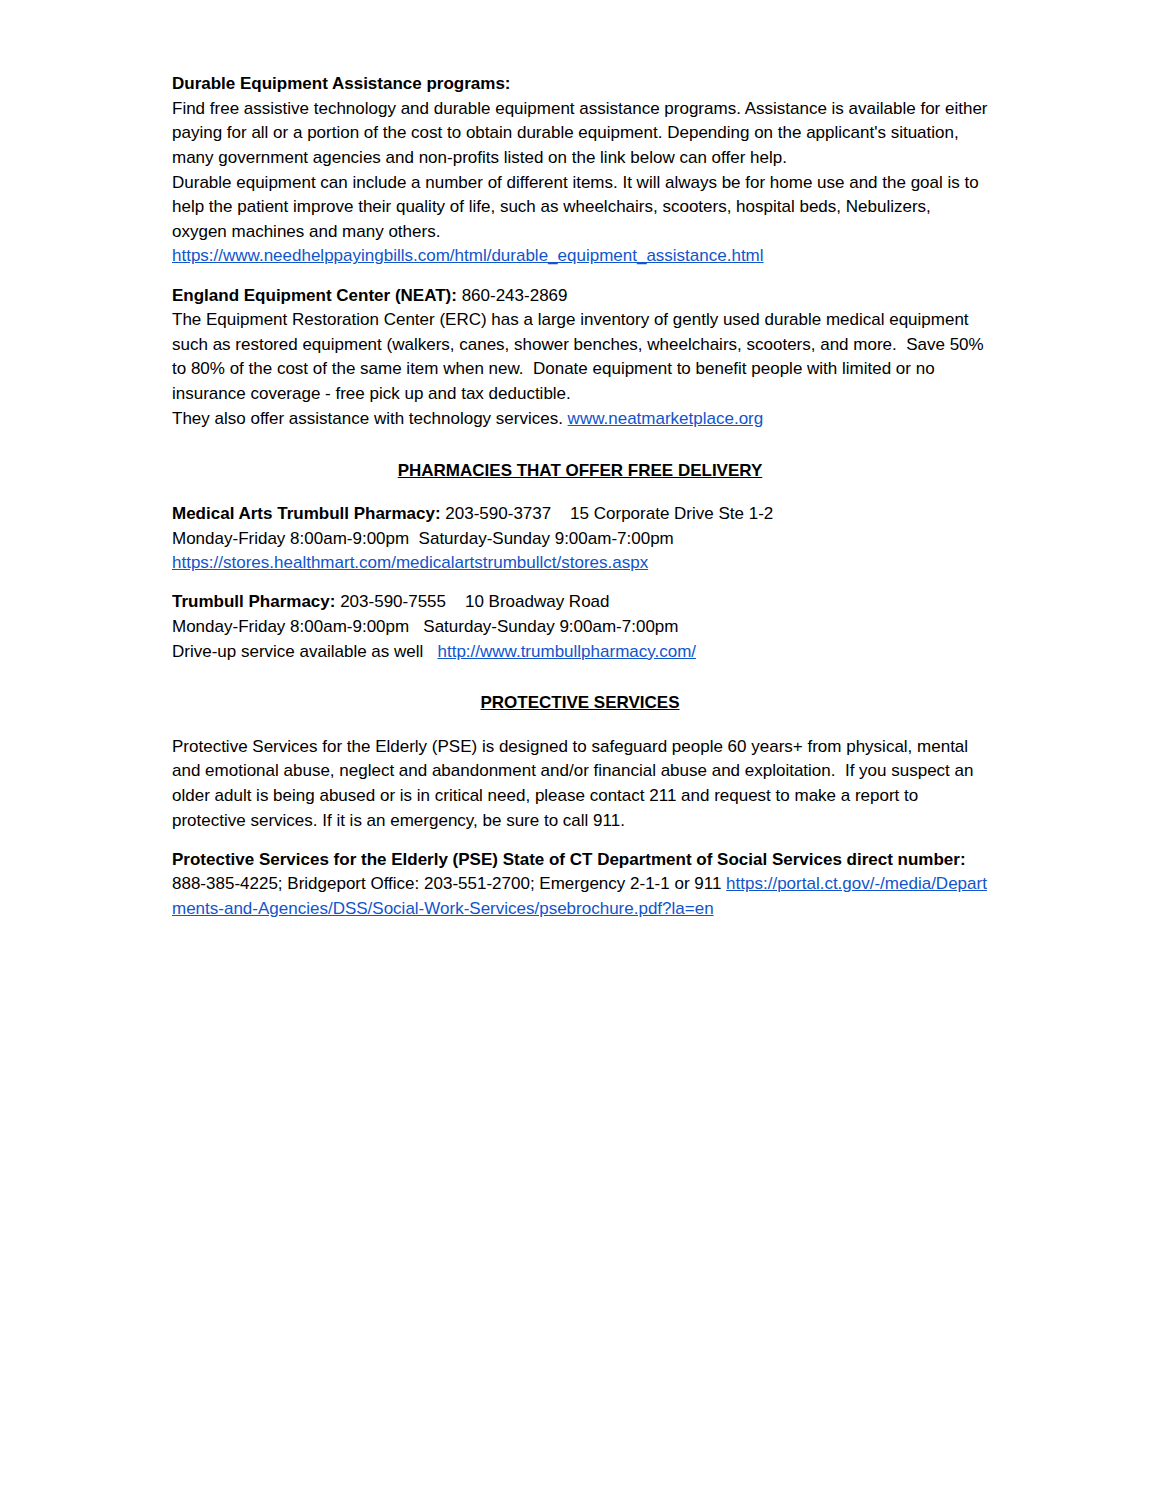Durable Equipment Assistance programs:
Find free assistive technology and durable equipment assistance programs. Assistance is available for either paying for all or a portion of the cost to obtain durable equipment. Depending on the applicant's situation, many government agencies and non-profits listed on the link below can offer help.
Durable equipment can include a number of different items. It will always be for home use and the goal is to help the patient improve their quality of life, such as wheelchairs, scooters, hospital beds, Nebulizers, oxygen machines and many others.
https://www.needhelppayingbills.com/html/durable_equipment_assistance.html
England Equipment Center (NEAT): 860-243-2869
The Equipment Restoration Center (ERC) has a large inventory of gently used durable medical equipment such as restored equipment (walkers, canes, shower benches, wheelchairs, scooters, and more. Save 50% to 80% of the cost of the same item when new. Donate equipment to benefit people with limited or no insurance coverage - free pick up and tax deductible.
They also offer assistance with technology services. www.neatmarketplace.org
PHARMACIES THAT OFFER FREE DELIVERY
Medical Arts Trumbull Pharmacy: 203-590-3737 15 Corporate Drive Ste 1-2
Monday-Friday 8:00am-9:00pm Saturday-Sunday 9:00am-7:00pm
https://stores.healthmart.com/medicalartstrumbullct/stores.aspx
Trumbull Pharmacy: 203-590-7555 10 Broadway Road
Monday-Friday 8:00am-9:00pm Saturday-Sunday 9:00am-7:00pm
Drive-up service available as well http://www.trumbullpharmacy.com/
PROTECTIVE SERVICES
Protective Services for the Elderly (PSE) is designed to safeguard people 60 years+ from physical, mental and emotional abuse, neglect and abandonment and/or financial abuse and exploitation. If you suspect an older adult is being abused or is in critical need, please contact 211 and request to make a report to protective services. If it is an emergency, be sure to call 911.
Protective Services for the Elderly (PSE) State of CT Department of Social Services direct number: 888-385-4225; Bridgeport Office: 203-551-2700; Emergency 2-1-1 or 911 https://portal.ct.gov/-/media/Departments-and-Agencies/DSS/Social-Work-Services/psebrochure.pdf?la=en